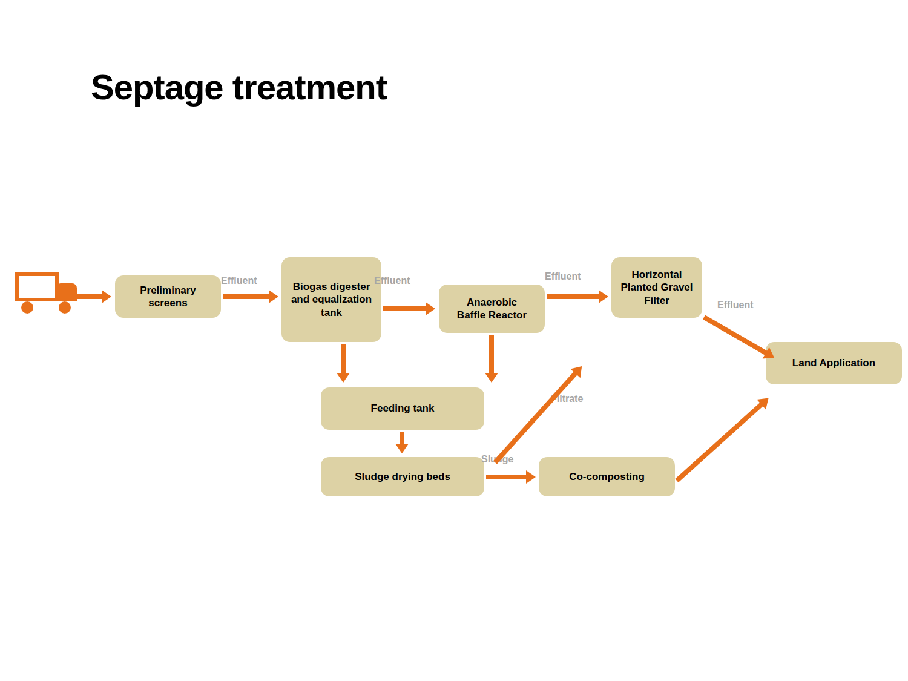Septage treatment
Preliminary
screens
Biogas digester and equalization tank
Anaerobic
Baffle Reactor
Horizontal Planted Gravel Filter
Land Application
Feeding tank
Sludge drying beds
Co-composting
Effluent
Effluent
Effluent
Effluent
Filtrate
Sludge